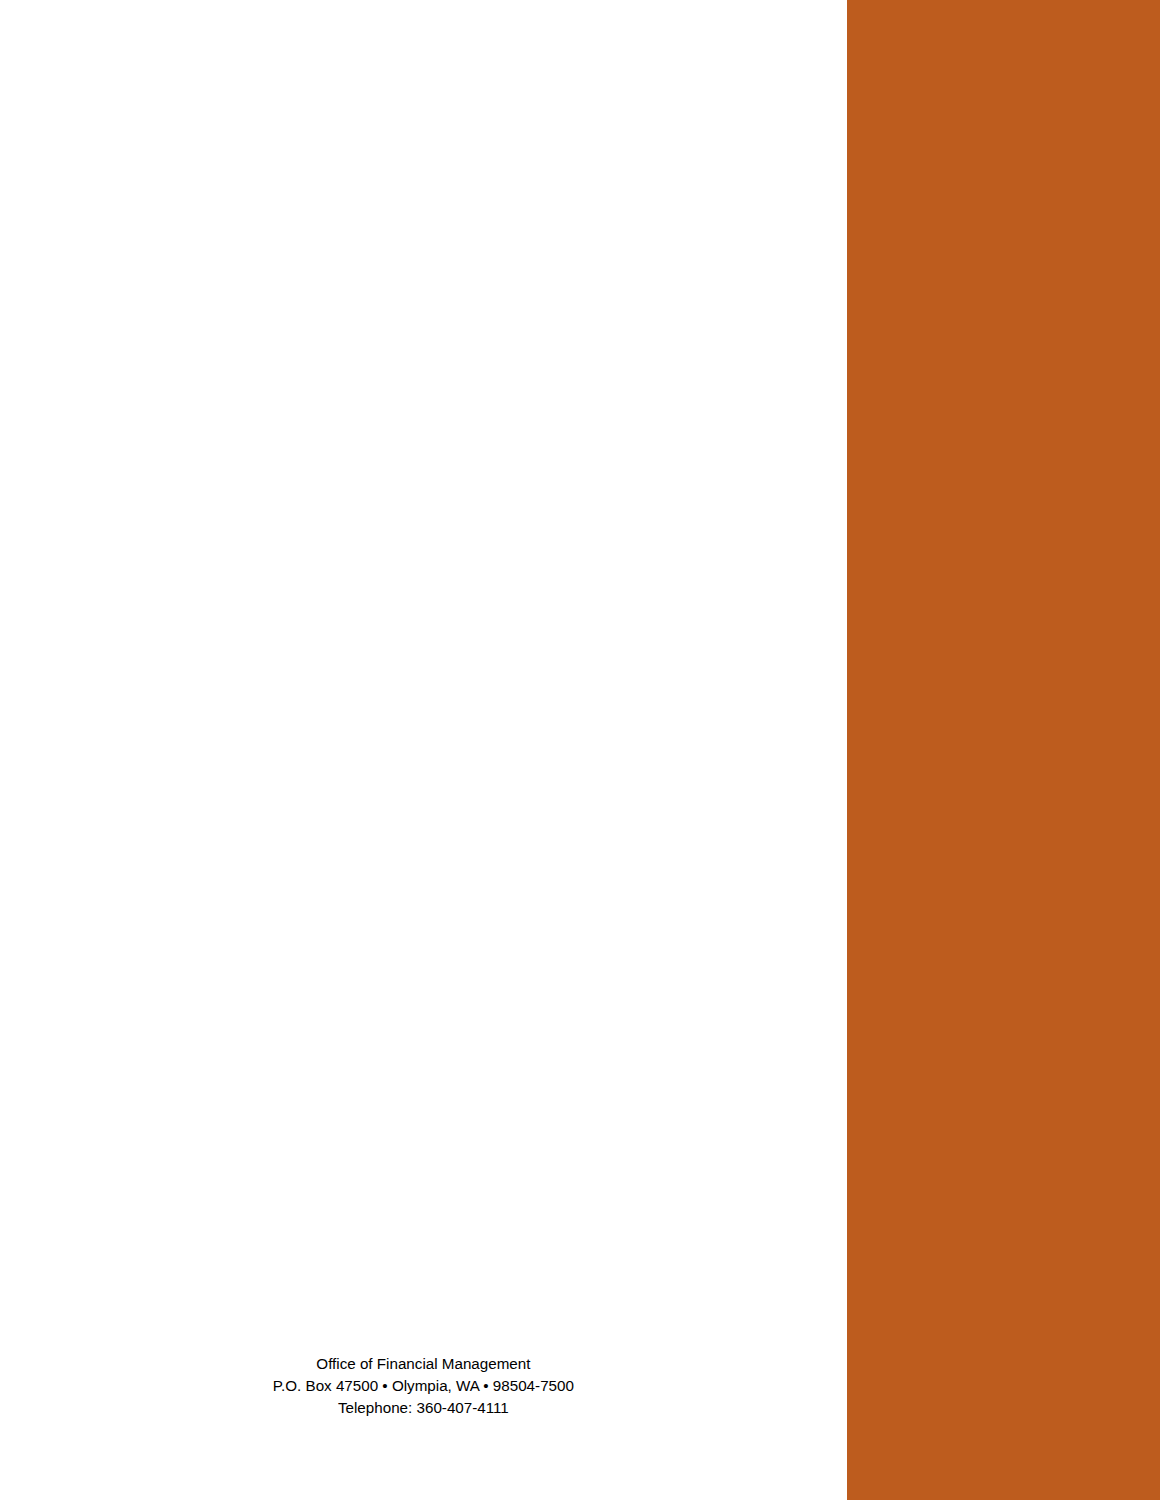Office of Financial Management P.O. Box 47500 • Olympia, WA • 98504-7500 Telephone: 360-407-4111